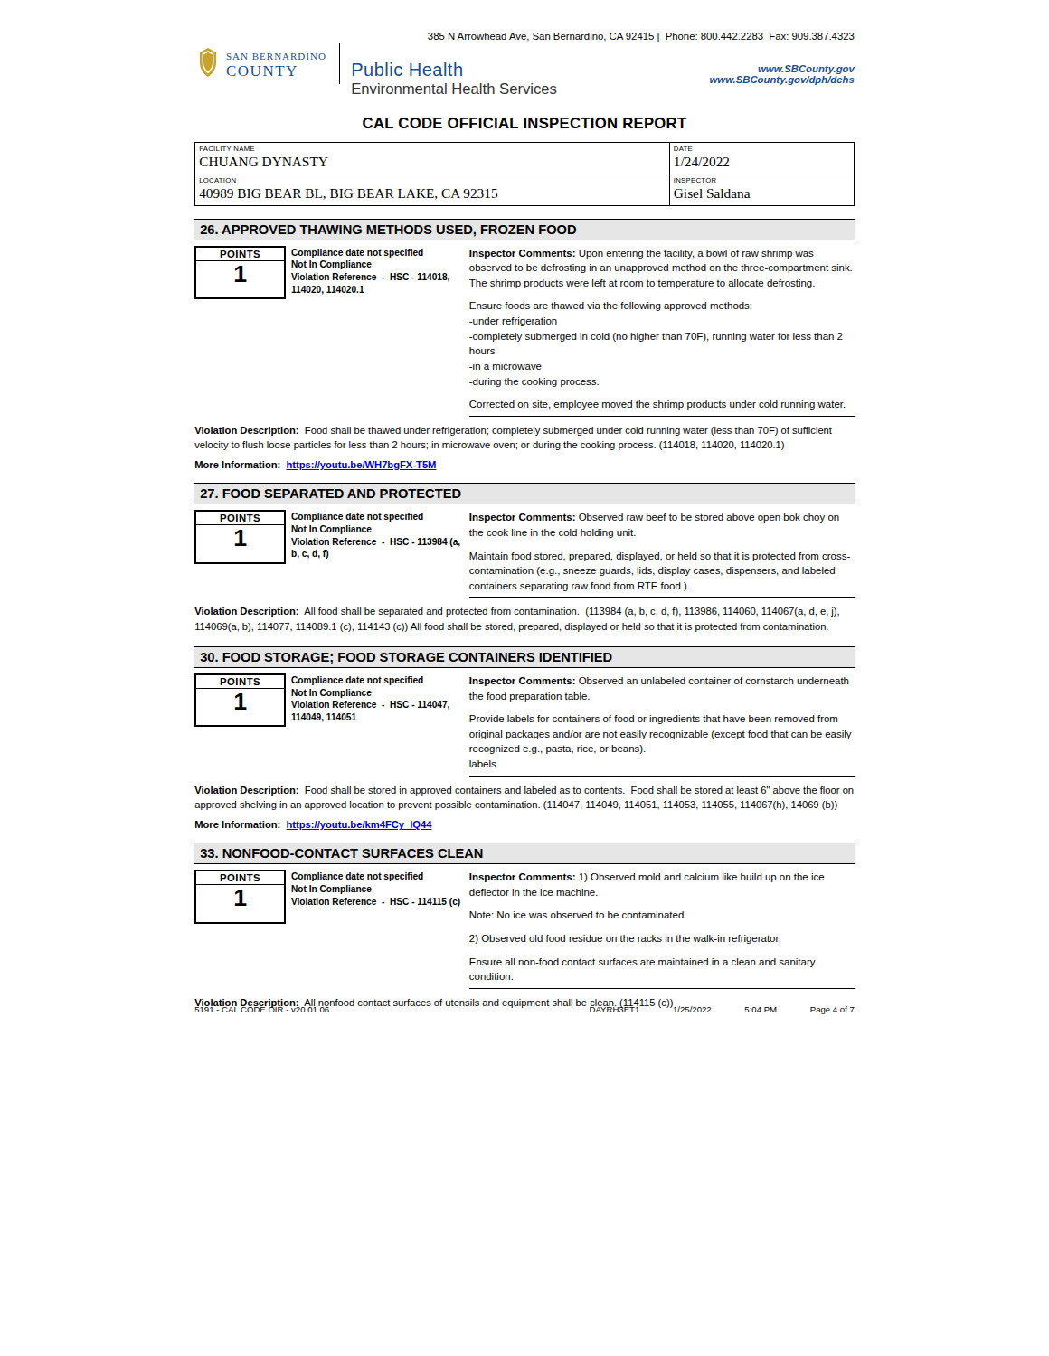385 N Arrowhead Ave, San Bernardino, CA 92415 | Phone: 800.442.2283 Fax: 909.387.4323
Public Health
Environmental Health Services
www.SBCounty.gov
www.SBCounty.gov/dph/dehs
CAL CODE OFFICIAL INSPECTION REPORT
| FACILITY NAME CHUANG DYNASTY | DATE 1/24/2022 |
| LOCATION 40989 BIG BEAR BL, BIG BEAR LAKE, CA 92315 | INSPECTOR Gisel Saldana |
26. APPROVED THAWING METHODS USED, FROZEN FOOD
POINTS
1
Compliance date not specified
Not In Compliance
Violation Reference - HSC - 114018, 114020, 114020.1
Inspector Comments: Upon entering the facility, a bowl of raw shrimp was observed to be defrosting in an unapproved method on the three-compartment sink. The shrimp products were left at room to temperature to allocate defrosting.
Ensure foods are thawed via the following approved methods:
-under refrigeration
-completely submerged in cold (no higher than 70F), running water for less than 2 hours
-in a microwave
-during the cooking process.
Corrected on site, employee moved the shrimp products under cold running water.
Violation Description: Food shall be thawed under refrigeration; completely submerged under cold running water (less than 70F) of sufficient velocity to flush loose particles for less than 2 hours; in microwave oven; or during the cooking process. (114018, 114020, 114020.1)
More Information: https://youtu.be/WH7bgFX-T5M
27. FOOD SEPARATED AND PROTECTED
POINTS
1
Compliance date not specified
Not In Compliance
Violation Reference - HSC - 113984 (a, b, c, d, f)
Inspector Comments: Observed raw beef to be stored above open bok choy on the cook line in the cold holding unit.
Maintain food stored, prepared, displayed, or held so that it is protected from cross-contamination (e.g., sneeze guards, lids, display cases, dispensers, and labeled containers separating raw food from RTE food.).
Violation Description: All food shall be separated and protected from contamination. (113984 (a, b, c, d, f), 113986, 114060, 114067(a, d, e, j), 114069(a, b), 114077, 114089.1 (c), 114143 (c)) All food shall be stored, prepared, displayed or held so that it is protected from contamination.
30. FOOD STORAGE; FOOD STORAGE CONTAINERS IDENTIFIED
POINTS
1
Compliance date not specified
Not In Compliance
Violation Reference - HSC - 114047, 114049, 114051
Inspector Comments: Observed an unlabeled container of cornstarch underneath the food preparation table.
Provide labels for containers of food or ingredients that have been removed from original packages and/or are not easily recognizable (except food that can be easily recognized e.g., pasta, rice, or beans).
labels
Violation Description: Food shall be stored in approved containers and labeled as to contents. Food shall be stored at least 6" above the floor on approved shelving in an approved location to prevent possible contamination. (114047, 114049, 114051, 114053, 114055, 114067(h), 14069 (b))
More Information: https://youtu.be/km4FCy_IQ44
33. NONFOOD-CONTACT SURFACES CLEAN
POINTS
1
Compliance date not specified
Not In Compliance
Violation Reference - HSC - 114115 (c)
Inspector Comments: 1) Observed mold and calcium like build up on the ice deflector in the ice machine.
Note: No ice was observed to be contaminated.
2) Observed old food residue on the racks in the walk-in refrigerator.
Ensure all non-food contact surfaces are maintained in a clean and sanitary condition.
Violation Description: All nonfood contact surfaces of utensils and equipment shall be clean. (114115 (c))
5191 - CAL CODE OIR - v20.01.06
DAYRH3ET1 1/25/2022 5:04 PM Page 4 of 7